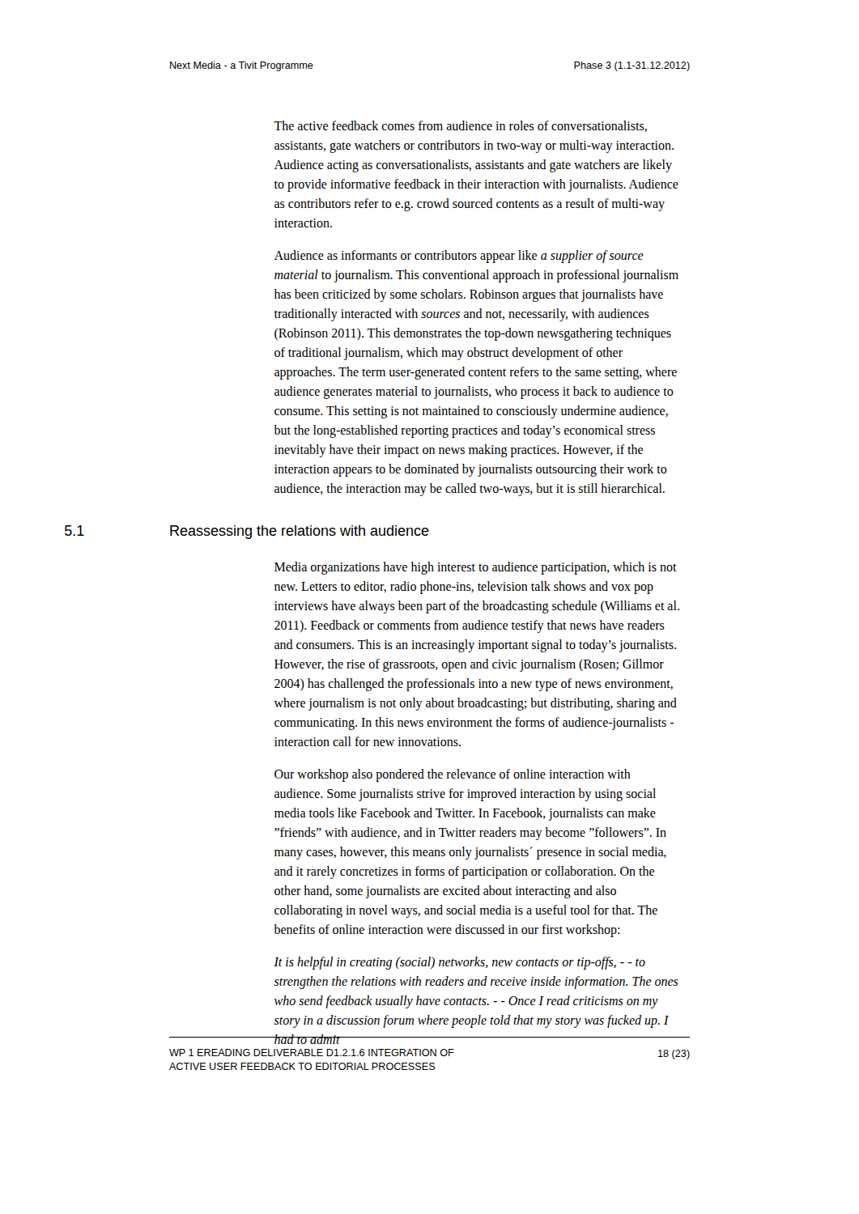Next Media - a Tivit Programme
Phase 3 (1.1-31.12.2012)
The active feedback comes from audience in roles of conversationalists, assistants, gate watchers or contributors in two-way or multi-way interaction. Audience acting as conversationalists, assistants and gate watchers are likely to provide informative feedback in their interaction with journalists. Audience as contributors refer to e.g. crowd sourced contents as a result of multi-way interaction.
Audience as informants or contributors appear like a supplier of source material to journalism. This conventional approach in professional journalism has been criticized by some scholars. Robinson argues that journalists have traditionally interacted with sources and not, necessarily, with audiences (Robinson 2011). This demonstrates the top-down newsgathering techniques of traditional journalism, which may obstruct development of other approaches. The term user-generated content refers to the same setting, where audience generates material to journalists, who process it back to audience to consume. This setting is not maintained to consciously undermine audience, but the long-established reporting practices and today’s economical stress inevitably have their impact on news making practices. However, if the interaction appears to be dominated by journalists outsourcing their work to audience, the interaction may be called two-ways, but it is still hierarchical.
5.1
Reassessing the relations with audience
Media organizations have high interest to audience participation, which is not new. Letters to editor, radio phone-ins, television talk shows and vox pop interviews have always been part of the broadcasting schedule (Williams et al. 2011). Feedback or comments from audience testify that news have readers and consumers. This is an increasingly important signal to today’s journalists. However, the rise of grassroots, open and civic journalism (Rosen; Gillmor 2004) has challenged the professionals into a new type of news environment, where journalism is not only about broadcasting; but distributing, sharing and communicating. In this news environment the forms of audience-journalists - interaction call for new innovations.
Our workshop also pondered the relevance of online interaction with audience. Some journalists strive for improved interaction by using social media tools like Facebook and Twitter. In Facebook, journalists can make ”friends” with audience, and in Twitter readers may become ”followers”. In many cases, however, this means only journalists´ presence in social media, and it rarely concretizes in forms of participation or collaboration. On the other hand, some journalists are excited about interacting and also collaborating in novel ways, and social media is a useful tool for that. The benefits of online interaction were discussed in our first workshop:
It is helpful in creating (social) networks, new contacts or tip-offs, - - to strengthen the relations with readers and receive inside information. The ones who send feedback usually have contacts. - - Once I read criticisms on my story in a discussion forum where people told that my story was fucked up. I had to admit
WP 1 EREADING DELIVERABLE D1.2.1.6 INTEGRATION OF
ACTIVE USER FEEDBACK TO EDITORIAL PROCESSES
18 (23)